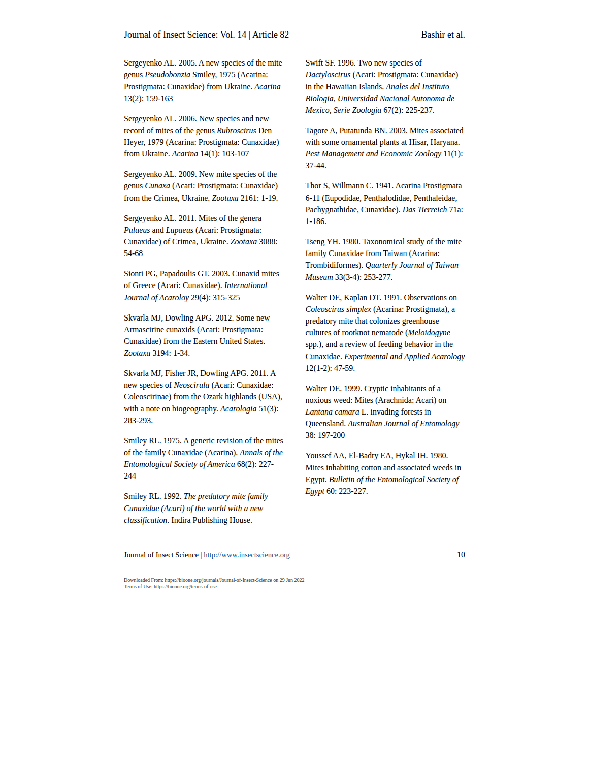Journal of Insect Science: Vol. 14 | Article 82 Bashir et al.
Sergeyenko AL. 2005. A new species of the mite genus Pseudobonzia Smiley, 1975 (Acarina: Prostigmata: Cunaxidae) from Ukraine. Acarina 13(2): 159-163
Sergeyenko AL. 2006. New species and new record of mites of the genus Rubroscirus Den Heyer, 1979 (Acarina: Prostigmata: Cunaxidae) from Ukraine. Acarina 14(1): 103-107
Sergeyenko AL. 2009. New mite species of the genus Cunaxa (Acari: Prostigmata: Cunaxidae) from the Crimea, Ukraine. Zootaxa 2161: 1-19.
Sergeyenko AL. 2011. Mites of the genera Pulaeus and Lupaeus (Acari: Prostigmata: Cunaxidae) of Crimea, Ukraine. Zootaxa 3088: 54-68
Sionti PG, Papadoulis GT. 2003. Cunaxid mites of Greece (Acari: Cunaxidae). International Journal of Acaroloy 29(4): 315-325
Skvarla MJ, Dowling APG. 2012. Some new Armascirine cunaxids (Acari: Prostigmata: Cunaxidae) from the Eastern United States. Zootaxa 3194: 1-34.
Skvarla MJ, Fisher JR, Dowling APG. 2011. A new species of Neoscirula (Acari: Cunaxidae: Coleoscirinae) from the Ozark highlands (USA), with a note on biogeography. Acarologia 51(3): 283-293.
Smiley RL. 1975. A generic revision of the mites of the family Cunaxidae (Acarina). Annals of the Entomological Society of America 68(2): 227-244
Smiley RL. 1992. The predatory mite family Cunaxidae (Acari) of the world with a new classification. Indira Publishing House.
Swift SF. 1996. Two new species of Dactyloscirus (Acari: Prostigmata: Cunaxidae) in the Hawaiian Islands. Anales del Instituto Biologia, Universidad Nacional Autonoma de Mexico, Serie Zoologia 67(2): 225-237.
Tagore A, Putatunda BN. 2003. Mites associated with some ornamental plants at Hisar, Haryana. Pest Management and Economic Zoology 11(1): 37-44.
Thor S, Willmann C. 1941. Acarina Prostigmata 6-11 (Eupodidae, Penthalodidae, Penthaleidae, Pachygnathidae, Cunaxidae). Das Tierreich 71a: 1-186.
Tseng YH. 1980. Taxonomical study of the mite family Cunaxidae from Taiwan (Acarina: Trombidiformes). Quarterly Journal of Taiwan Museum 33(3-4): 253-277.
Walter DE, Kaplan DT. 1991. Observations on Coleoscirus simplex (Acarina: Prostigmata), a predatory mite that colonizes greenhouse cultures of rootknot nematode (Meloidogyne spp.), and a review of feeding behavior in the Cunaxidae. Experimental and Applied Acarology 12(1-2): 47-59.
Walter DE. 1999. Cryptic inhabitants of a noxious weed: Mites (Arachnida: Acari) on Lantana camara L. invading forests in Queensland. Australian Journal of Entomology 38: 197-200
Youssef AA, El-Badry EA, Hykal IH. 1980. Mites inhabiting cotton and associated weeds in Egypt. Bulletin of the Entomological Society of Egypt 60: 223-227.
Journal of Insect Science | http://www.insectscience.org 10
Downloaded From: https://bioone.org/journals/Journal-of-Insect-Science on 29 Jun 2022
Terms of Use: https://bioone.org/terms-of-use